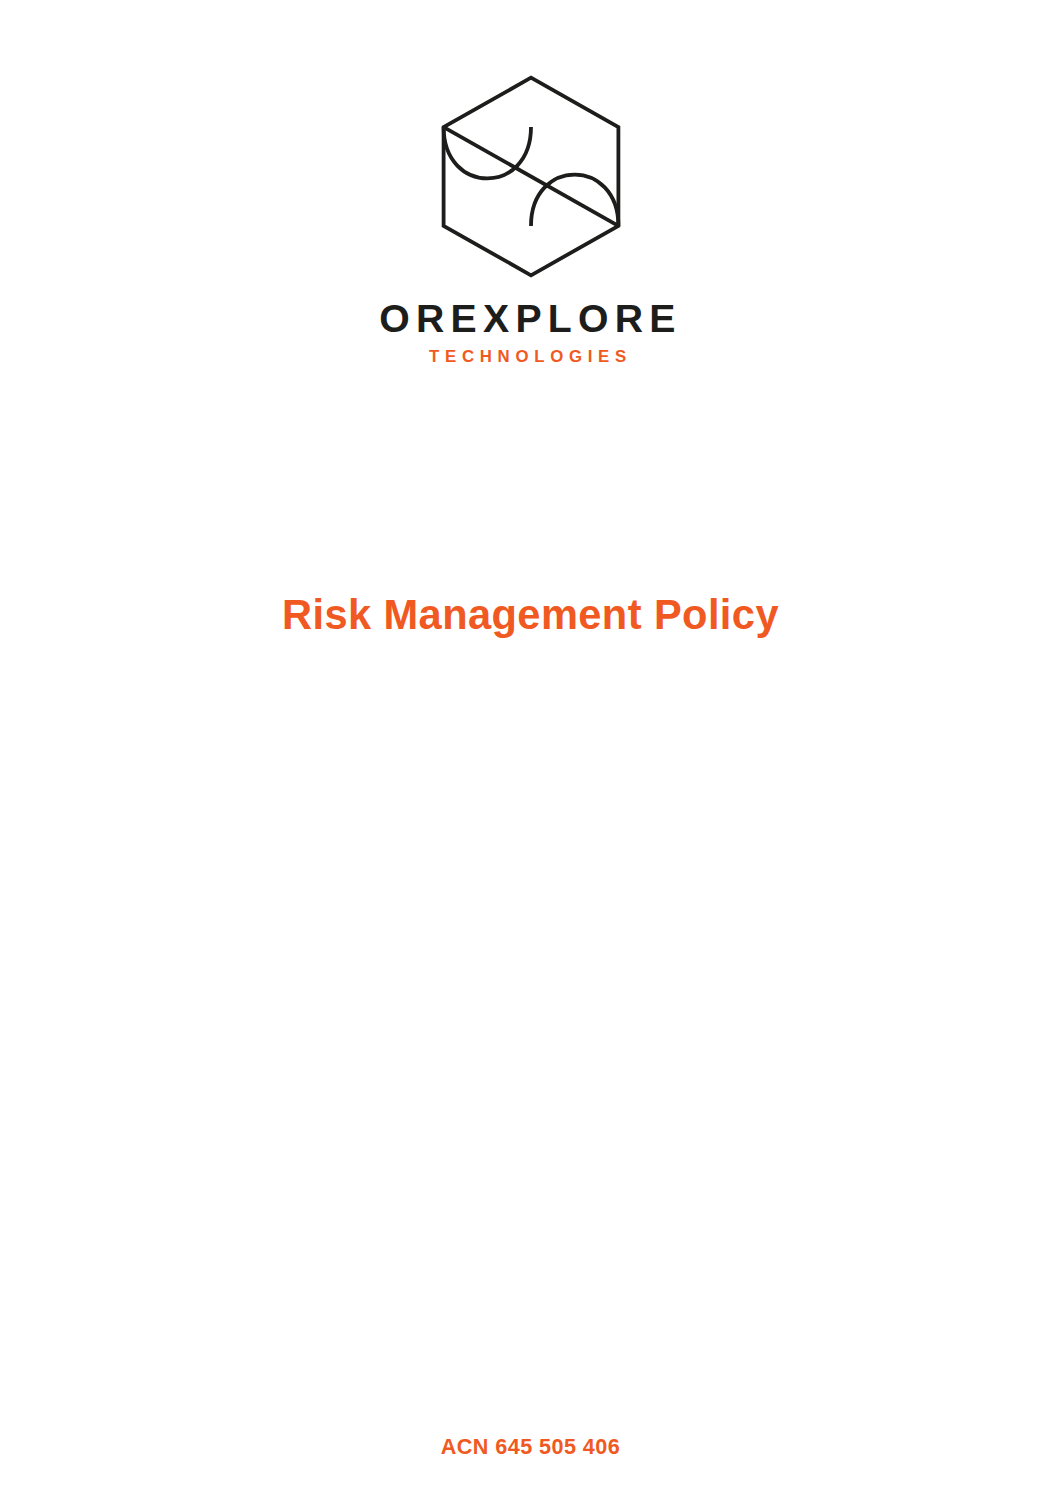Orexplore
Technologies
Risk Management Policy
ACN 645 505 406